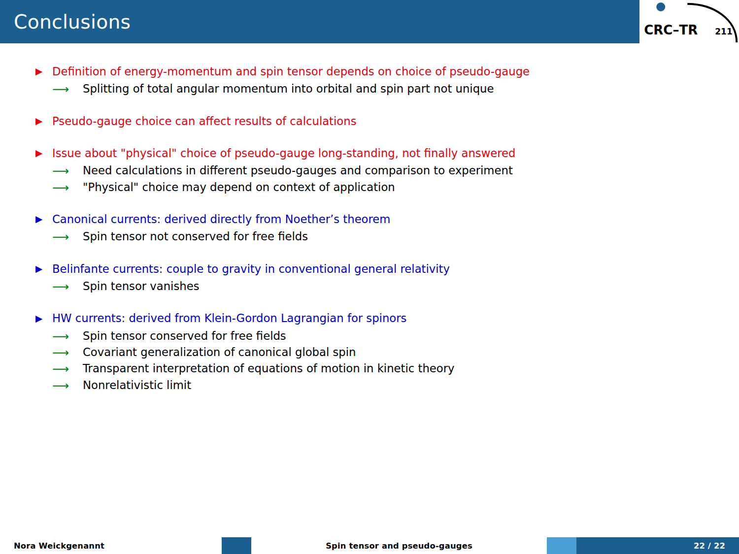Conclusions
CRC–TR 211
Definition of energy-momentum and spin tensor depends on choice of pseudo-gauge
⟶Splitting of total angular momentum into orbital and spin part not unique
Pseudo-gauge choice can affect results of calculations
Issue about "physical" choice of pseudo-gauge long-standing, not finally answered
⟶Need calculations in different pseudo-gauges and comparison to experiment
⟶"Physical" choice may depend on context of application
Canonical currents: derived directly from Noether’s theorem
⟶Spin tensor not conserved for free fields
Belinfante currents: couple to gravity in conventional general relativity
⟶Spin tensor vanishes
HW currents: derived from Klein-Gordon Lagrangian for spinors
⟶Spin tensor conserved for free fields
⟶Covariant generalization of canonical global spin
⟶Transparent interpretation of equations of motion in kinetic theory
⟶Nonrelativistic limit
Nora Weickgenannt
Spin tensor and pseudo-gauges
22 / 22